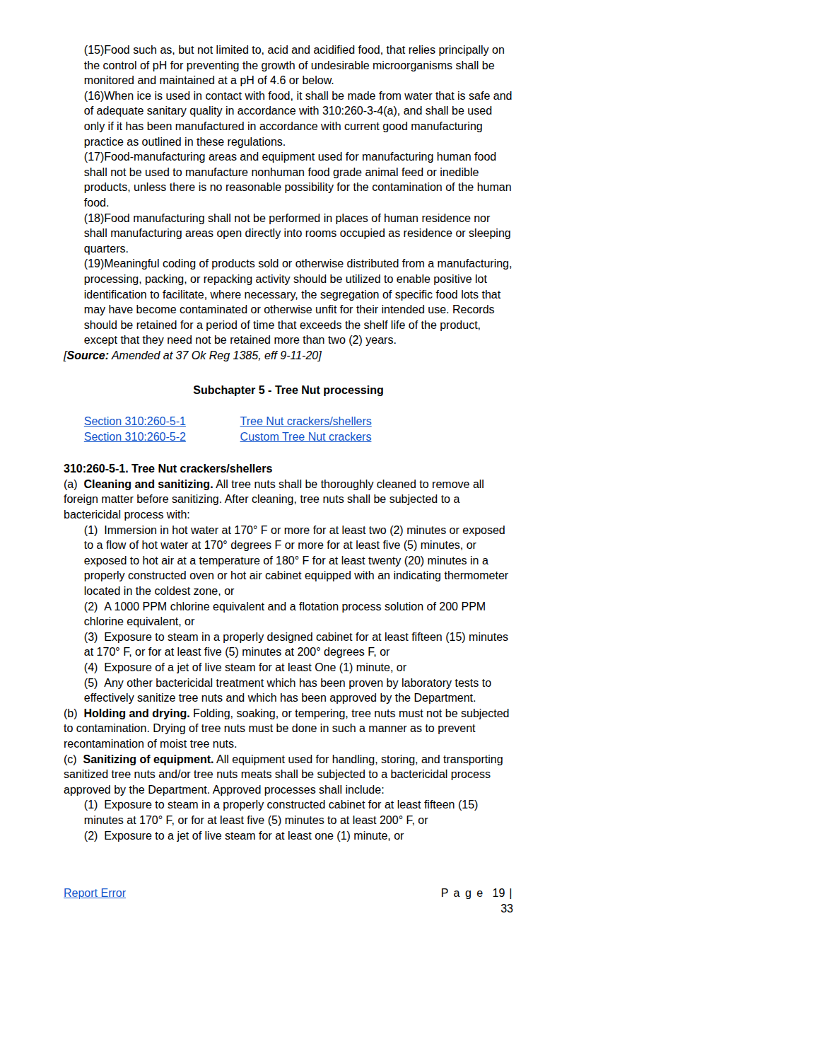(15)Food such as, but not limited to, acid and acidified food, that relies principally on the control of pH for preventing the growth of undesirable microorganisms shall be monitored and maintained at a pH of 4.6 or below.
(16)When ice is used in contact with food, it shall be made from water that is safe and of adequate sanitary quality in accordance with 310:260-3-4(a), and shall be used only if it has been manufactured in accordance with current good manufacturing practice as outlined in these regulations.
(17)Food-manufacturing areas and equipment used for manufacturing human food shall not be used to manufacture nonhuman food grade animal feed or inedible products, unless there is no reasonable possibility for the contamination of the human food.
(18)Food manufacturing shall not be performed in places of human residence nor shall manufacturing areas open directly into rooms occupied as residence or sleeping quarters.
(19)Meaningful coding of products sold or otherwise distributed from a manufacturing, processing, packing, or repacking activity should be utilized to enable positive lot identification to facilitate, where necessary, the segregation of specific food lots that may have become contaminated or otherwise unfit for their intended use. Records should be retained for a period of time that exceeds the shelf life of the product, except that they need not be retained more than two (2) years.
[Source: Amended at 37 Ok Reg 1385, eff 9-11-20]
Subchapter 5 - Tree Nut processing
| Section 310:260-5-1 | Tree Nut crackers/shellers |
| Section 310:260-5-2 | Custom Tree Nut crackers |
310:260-5-1. Tree Nut crackers/shellers
(a) Cleaning and sanitizing. All tree nuts shall be thoroughly cleaned to remove all foreign matter before sanitizing. After cleaning, tree nuts shall be subjected to a bactericidal process with:
(1) Immersion in hot water at 170° F or more for at least two (2) minutes or exposed to a flow of hot water at 170° degrees F or more for at least five (5) minutes, or exposed to hot air at a temperature of 180° F for at least twenty (20) minutes in a properly constructed oven or hot air cabinet equipped with an indicating thermometer located in the coldest zone, or
(2) A 1000 PPM chlorine equivalent and a flotation process solution of 200 PPM chlorine equivalent, or
(3) Exposure to steam in a properly designed cabinet for at least fifteen (15) minutes at 170° F, or for at least five (5) minutes at 200° degrees F, or
(4) Exposure of a jet of live steam for at least One (1) minute, or
(5) Any other bactericidal treatment which has been proven by laboratory tests to effectively sanitize tree nuts and which has been approved by the Department.
(b) Holding and drying. Folding, soaking, or tempering, tree nuts must not be subjected to contamination. Drying of tree nuts must be done in such a manner as to prevent recontamination of moist tree nuts.
(c) Sanitizing of equipment. All equipment used for handling, storing, and transporting sanitized tree nuts and/or tree nuts meats shall be subjected to a bactericidal process approved by the Department. Approved processes shall include:
(1) Exposure to steam in a properly constructed cabinet for at least fifteen (15) minutes at 170° F, or for at least five (5) minutes to at least 200° F, or
(2) Exposure to a jet of live steam for at least one (1) minute, or
Report Error
P a g e 19 |
33